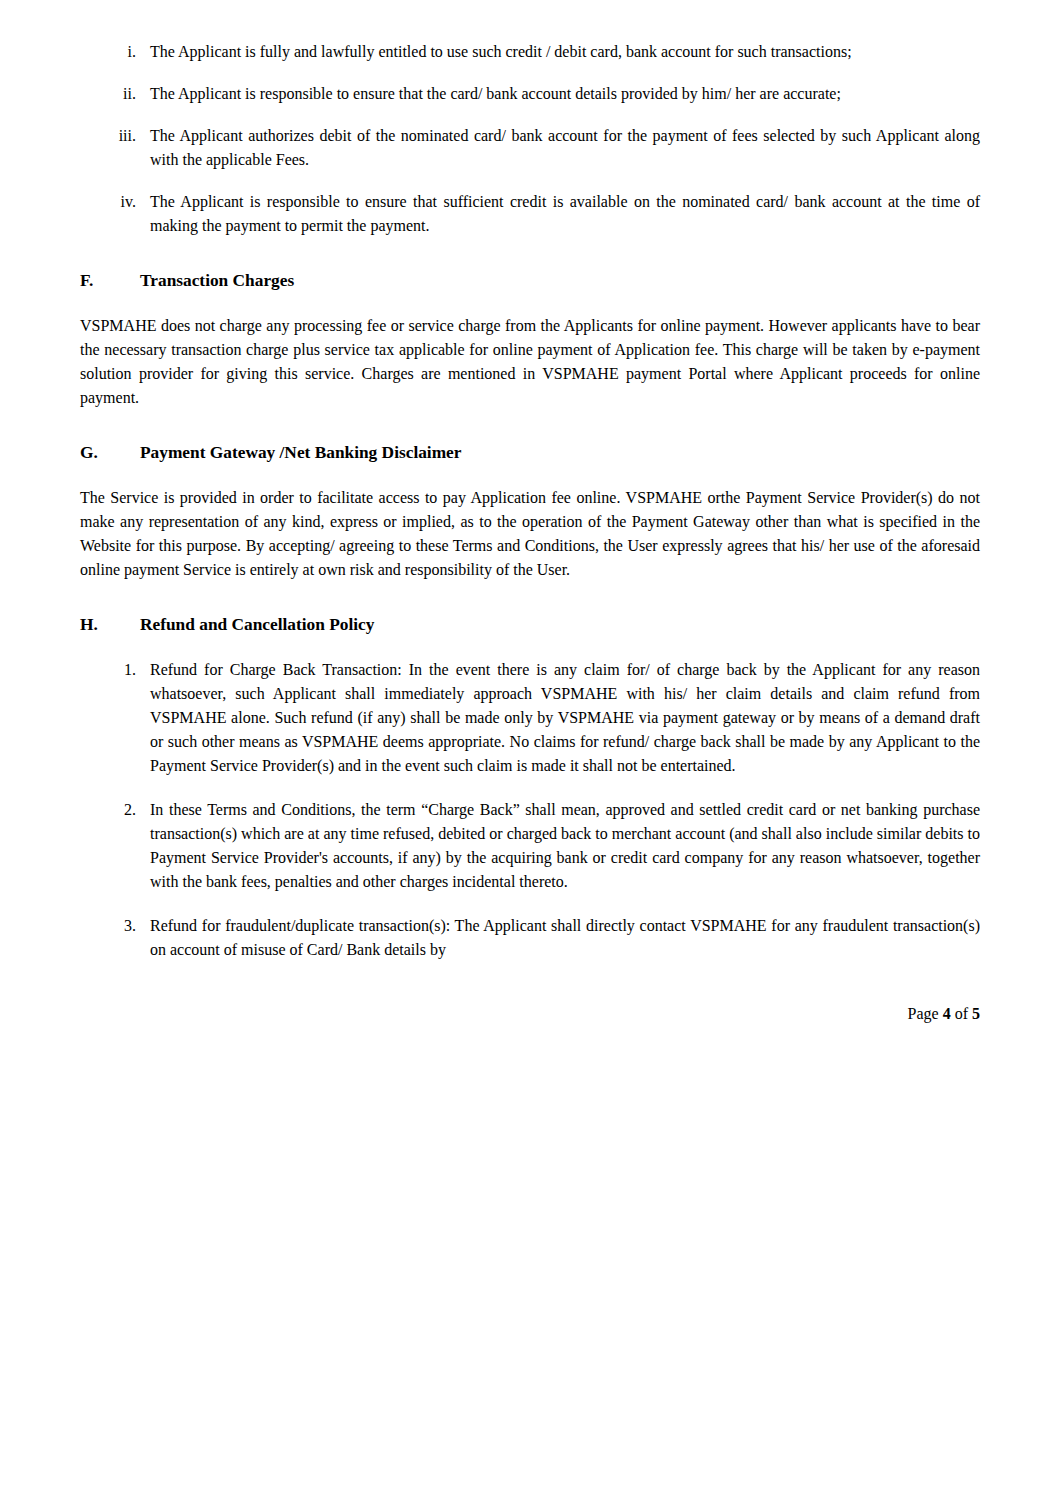The Applicant is fully and lawfully entitled to use such credit / debit card, bank account for such transactions;
The Applicant is responsible to ensure that the card/ bank account details provided by him/ her are accurate;
The Applicant authorizes debit of the nominated card/ bank account for the payment of fees selected by such Applicant along with the applicable Fees.
The Applicant is responsible to ensure that sufficient credit is available on the nominated card/ bank account at the time of making the payment to permit the payment.
F. Transaction Charges
VSPMAHE does not charge any processing fee or service charge from the Applicants for online payment. However applicants have to bear the necessary transaction charge plus service tax applicable for online payment of Application fee. This charge will be taken by e-payment solution provider for giving this service. Charges are mentioned in VSPMAHE payment Portal where Applicant proceeds for online payment.
G. Payment Gateway /Net Banking Disclaimer
The Service is provided in order to facilitate access to pay Application fee online. VSPMAHE orthe Payment Service Provider(s) do not make any representation of any kind, express or implied, as to the operation of the Payment Gateway other than what is specified in the Website for this purpose. By accepting/ agreeing to these Terms and Conditions, the User expressly agrees that his/ her use of the aforesaid online payment Service is entirely at own risk and responsibility of the User.
H. Refund and Cancellation Policy
Refund for Charge Back Transaction: In the event there is any claim for/ of charge back by the Applicant for any reason whatsoever, such Applicant shall immediately approach VSPMAHE with his/ her claim details and claim refund from VSPMAHE alone. Such refund (if any) shall be made only by VSPMAHE via payment gateway or by means of a demand draft or such other means as VSPMAHE deems appropriate. No claims for refund/ charge back shall be made by any Applicant to the Payment Service Provider(s) and in the event such claim is made it shall not be entertained.
In these Terms and Conditions, the term “Charge Back” shall mean, approved and settled credit card or net banking purchase transaction(s) which are at any time refused, debited or charged back to merchant account (and shall also include similar debits to Payment Service Provider's accounts, if any) by the acquiring bank or credit card company for any reason whatsoever, together with the bank fees, penalties and other charges incidental thereto.
Refund for fraudulent/duplicate transaction(s): The Applicant shall directly contact VSPMAHE for any fraudulent transaction(s) on account of misuse of Card/ Bank details by
Page 4 of 5